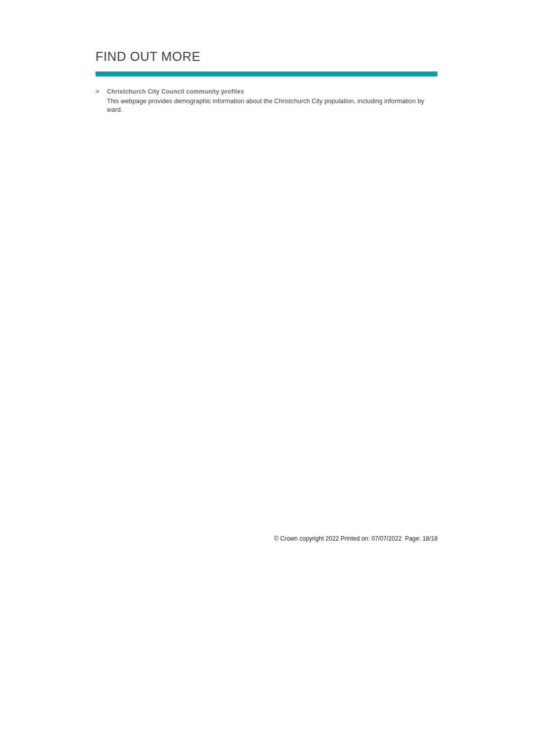FIND OUT MORE
Christchurch City Council community profiles
This webpage provides demographic information about the Christchurch City population, including information by ward.
© Crown copyright 2022 Printed on: 07/07/2022 Page: 18/18